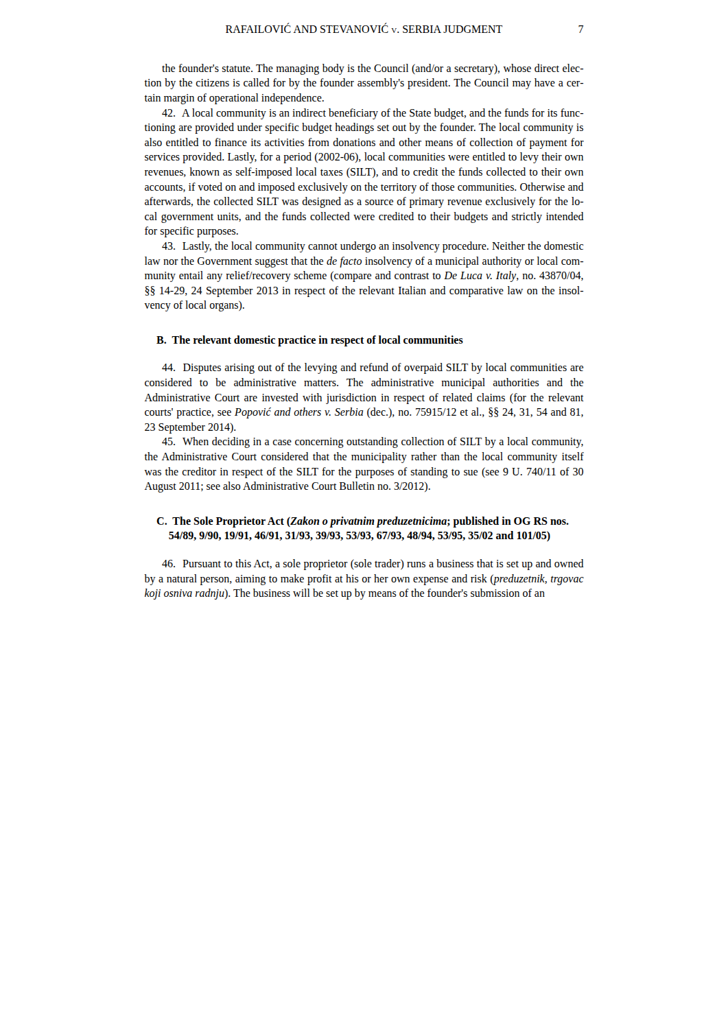RAFAILOVIĆ AND STEVANOVIĆ v. SERBIA JUDGMENT 7
the founder's statute. The managing body is the Council (and/or a secretary), whose direct election by the citizens is called for by the founder assembly's president. The Council may have a certain margin of operational independence.
42. A local community is an indirect beneficiary of the State budget, and the funds for its functioning are provided under specific budget headings set out by the founder. The local community is also entitled to finance its activities from donations and other means of collection of payment for services provided. Lastly, for a period (2002-06), local communities were entitled to levy their own revenues, known as self-imposed local taxes (SILT), and to credit the funds collected to their own accounts, if voted on and imposed exclusively on the territory of those communities. Otherwise and afterwards, the collected SILT was designed as a source of primary revenue exclusively for the local government units, and the funds collected were credited to their budgets and strictly intended for specific purposes.
43. Lastly, the local community cannot undergo an insolvency procedure. Neither the domestic law nor the Government suggest that the de facto insolvency of a municipal authority or local community entail any relief/recovery scheme (compare and contrast to De Luca v. Italy, no. 43870/04, §§ 14-29, 24 September 2013 in respect of the relevant Italian and comparative law on the insolvency of local organs).
B. The relevant domestic practice in respect of local communities
44. Disputes arising out of the levying and refund of overpaid SILT by local communities are considered to be administrative matters. The administrative municipal authorities and the Administrative Court are invested with jurisdiction in respect of related claims (for the relevant courts' practice, see Popović and others v. Serbia (dec.), no. 75915/12 et al., §§ 24, 31, 54 and 81, 23 September 2014).
45. When deciding in a case concerning outstanding collection of SILT by a local community, the Administrative Court considered that the municipality rather than the local community itself was the creditor in respect of the SILT for the purposes of standing to sue (see 9 U. 740/11 of 30 August 2011; see also Administrative Court Bulletin no. 3/2012).
C. The Sole Proprietor Act (Zakon o privatnim preduzetnicima; published in OG RS nos. 54/89, 9/90, 19/91, 46/91, 31/93, 39/93, 53/93, 67/93, 48/94, 53/95, 35/02 and 101/05)
46. Pursuant to this Act, a sole proprietor (sole trader) runs a business that is set up and owned by a natural person, aiming to make profit at his or her own expense and risk (preduzetnik, trgovac koji osniva radnju). The business will be set up by means of the founder's submission of an